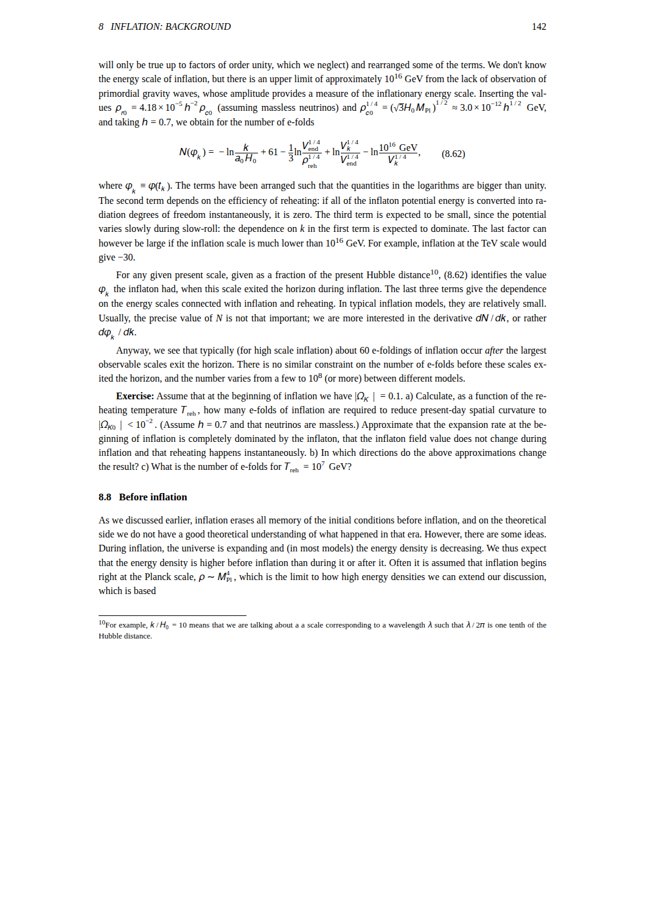8 INFLATION: BACKGROUND 142
will only be true up to factors of order unity, which we neglect) and rearranged some of the terms. We don't know the energy scale of inflation, but there is an upper limit of approximately 1016 GeV from the lack of observation of primordial gravity waves, whose amplitude provides a measure of the inflationary energy scale. Inserting the values ρr0=4.18×10−5h−2ρc0 (assuming massless neutrinos) and ρc01/4=(3H0MPl)1/2≈3.0×10−12h1/2 GeV, and taking h=0.7, we obtain for the number of e-folds
N(φk) = −lnka0H0 +61 −13ln Vend1/4 ρreh1/4 +ln Vk1/4 Vend1/4 −ln 1016GeV Vk1/4 ,
(8.62)
where φk≡φ(tk). The terms have been arranged such that the quantities in the logarithms are bigger than unity. The second term depends on the efficiency of reheating: if all of the inflaton potential energy is converted into radiation degrees of freedom instantaneously, it is zero. The third term is expected to be small, since the potential varies slowly during slow-roll: the dependence on k in the first term is expected to dominate. The last factor can however be large if the inflation scale is much lower than 1016 GeV. For example, inflation at the TeV scale would give −30.
For any given present scale, given as a fraction of the present Hubble distance10, (8.62) identifies the value φk the inflaton had, when this scale exited the horizon during inflation. The last three terms give the dependence on the energy scales connected with inflation and reheating. In typical inflation models, they are relatively small. Usually, the precise value of N is not that important; we are more interested in the derivative dN/dk, or rather dφk/dk.
Anyway, we see that typically (for high scale inflation) about 60 e-foldings of inflation occur after the largest observable scales exit the horizon. There is no similar constraint on the number of e-folds before these scales exited the horizon, and the number varies from a few to 108 (or more) between different models.
Exercise: Assume that at the beginning of inflation we have |ΩK|=0.1. a) Calculate, as a function of the reheating temperature Treh, how many e-folds of inflation are required to reduce present-day spatial curvature to |ΩK0|<10−2. (Assume h=0.7 and that neutrinos are massless.) Approximate that the expansion rate at the beginning of inflation is completely dominated by the inflaton, that the inflaton field value does not change during inflation and that reheating happens instantaneously. b) In which directions do the above approximations change the result? c) What is the number of e-folds for Treh=107 GeV?
8.8 Before inflation
As we discussed earlier, inflation erases all memory of the initial conditions before inflation, and on the theoretical side we do not have a good theoretical understanding of what happened in that era. However, there are some ideas. During inflation, the universe is expanding and (in most models) the energy density is decreasing. We thus expect that the energy density is higher before inflation than during it or after it. Often it is assumed that inflation begins right at the Planck scale, ρ∼MPl4, which is the limit to how high energy densities we can extend our discussion, which is based
10For example, k/H0=10 means that we are talking about a a scale corresponding to a wavelength λ such that λ/2π is one tenth of the Hubble distance.